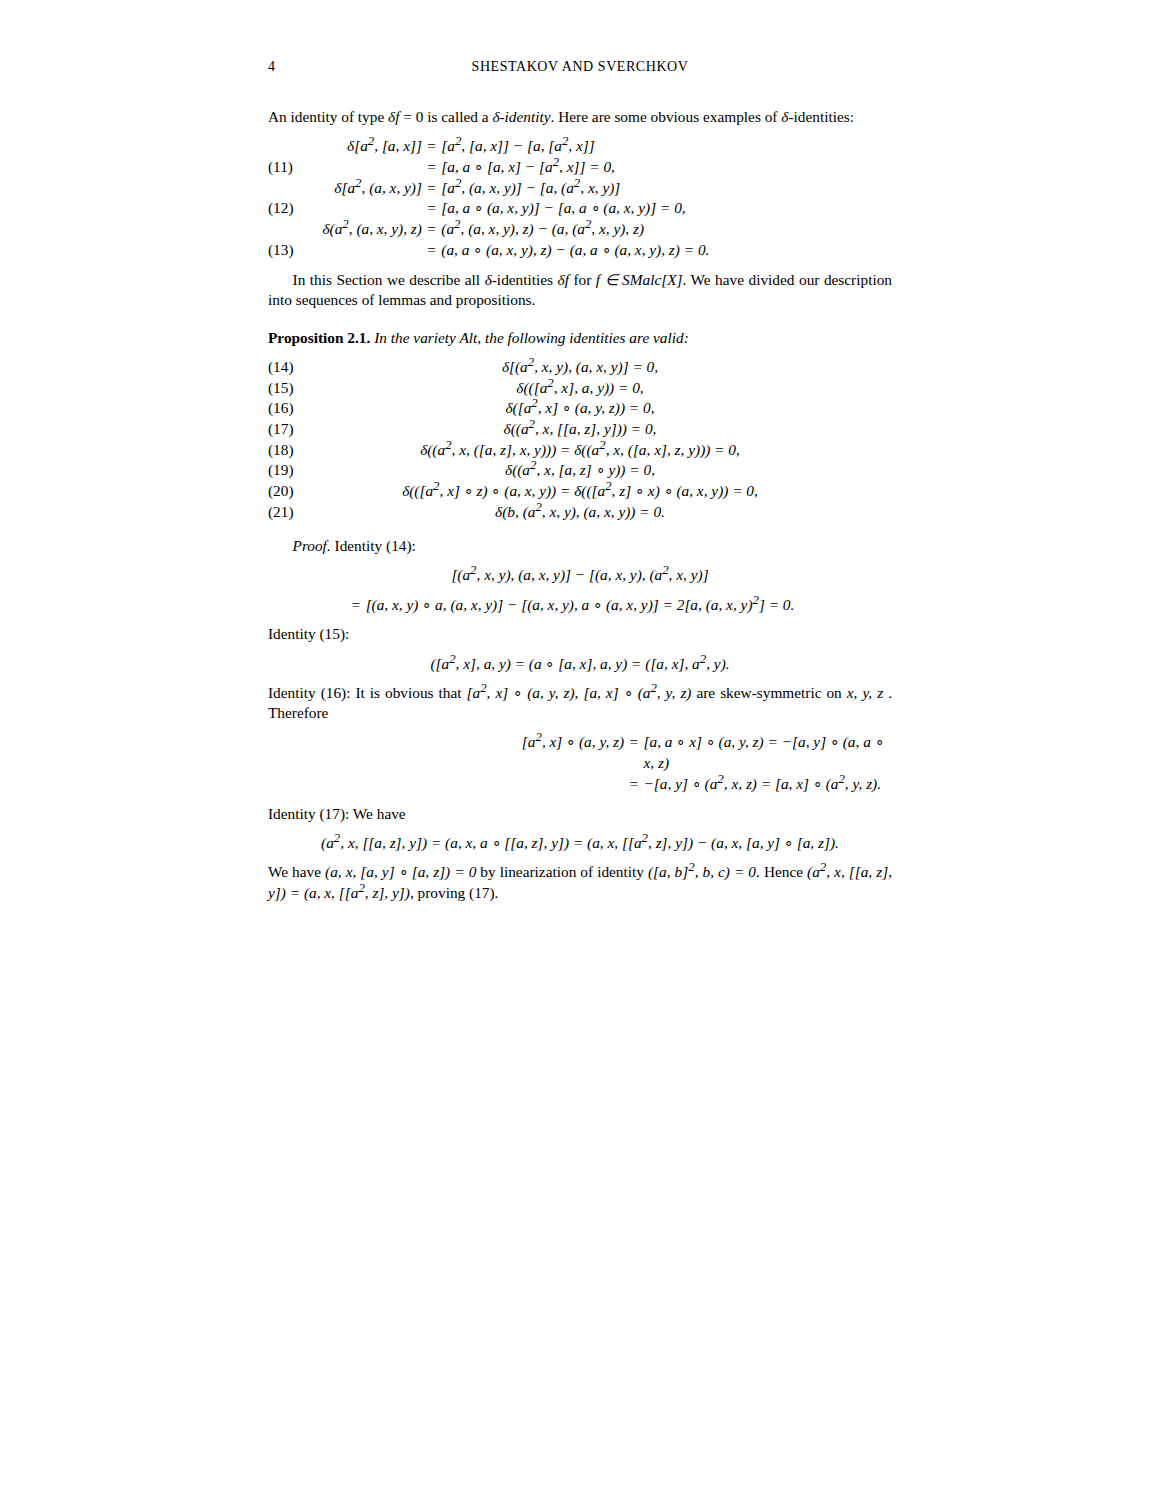4 SHESTAKOV AND SVERCHKOV
An identity of type δf = 0 is called a δ-identity. Here are some obvious examples of δ-identities:
δ[a2, [a, x]]
=
[a2, [a, x]] − [a, [a2, x]]
(11)
=
[a, a ∘ [a, x] − [a2, x]] = 0,
δ[a2, (a, x, y)]
=
[a2, (a, x, y)] − [a, (a2, x, y)]
(12)
=
[a, a ∘ (a, x, y)] − [a, a ∘ (a, x, y)] = 0,
δ(a2, (a, x, y), z)
=
(a2, (a, x, y), z) − (a, (a2, x, y), z)
(13)
=
(a, a ∘ (a, x, y), z) − (a, a ∘ (a, x, y), z) = 0.
In this Section we describe all δ-identities δf for f ∈ SMalc[X]. We have divided our description into sequences of lemmas and propositions.
Proposition 2.1. In the variety Alt, the following identities are valid:
(14)
δ[(a2, x, y), (a, x, y)] = 0,
(15)
δ(([a2, x], a, y)) = 0,
(16)
δ([a2, x] ∘ (a, y, z)) = 0,
(17)
δ((a2, x, [[a, z], y])) = 0,
(18)
δ((a2, x, ([a, z], x, y))) = δ((a2, x, ([a, x], z, y))) = 0,
(19)
δ((a2, x, [a, z] ∘ y)) = 0,
(20)
δ(([a2, x] ∘ z) ∘ (a, x, y)) = δ(([a2, z] ∘ x) ∘ (a, x, y)) = 0,
(21)
δ(b, (a2, x, y), (a, x, y)) = 0.
Proof. Identity (14):
[(a2, x, y), (a, x, y)] − [(a, x, y), (a2, x, y)]
=
[(a, x, y) ∘ a, (a, x, y)] − [(a, x, y), a ∘ (a, x, y)] = 2[a, (a, x, y)2] = 0.
Identity (15):
([a2, x], a, y) = (a ∘ [a, x], a, y) = ([a, x], a2, y).
Identity (16): It is obvious that [a2, x] ∘ (a, y, z), [a, x] ∘ (a2, y, z) are skew-symmetric on x, y, z . Therefore
[a2, x] ∘ (a, y, z)
=
[a, a ∘ x] ∘ (a, y, z) = −[a, y] ∘ (a, a ∘ x, z)
=
−[a, y] ∘ (a2, x, z) = [a, x] ∘ (a2, y, z).
Identity (17): We have
(a2, x, [[a, z], y]) = (a, x, a ∘ [[a, z], y]) = (a, x, [[a2, z], y]) − (a, x, [a, y] ∘ [a, z]).
We have (a, x, [a, y] ∘ [a, z]) = 0 by linearization of identity ([a, b]2, b, c) = 0. Hence (a2, x, [[a, z], y]) = (a, x, [[a2, z], y]), proving (17).